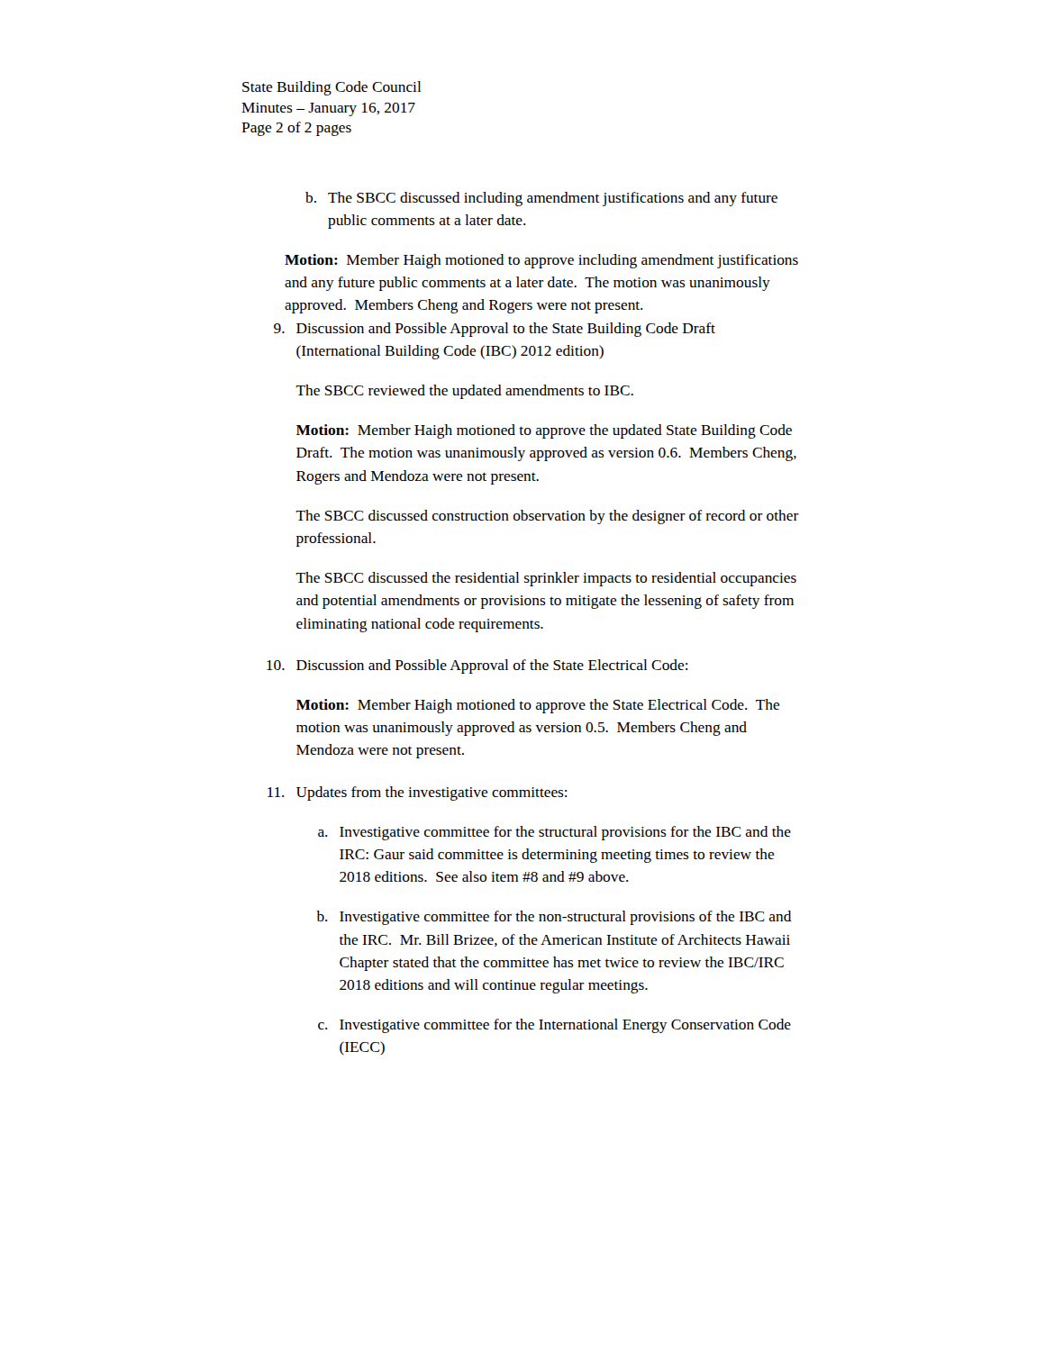State Building Code Council
Minutes – January 16, 2017
Page 2 of 2 pages
The SBCC discussed including amendment justifications and any future public comments at a later date.
Motion: Member Haigh motioned to approve including amendment justifications and any future public comments at a later date. The motion was unanimously approved. Members Cheng and Rogers were not present.
Discussion and Possible Approval to the State Building Code Draft (International Building Code (IBC) 2012 edition)
The SBCC reviewed the updated amendments to IBC.
Motion: Member Haigh motioned to approve the updated State Building Code Draft. The motion was unanimously approved as version 0.6. Members Cheng, Rogers and Mendoza were not present.
The SBCC discussed construction observation by the designer of record or other professional.
The SBCC discussed the residential sprinkler impacts to residential occupancies and potential amendments or provisions to mitigate the lessening of safety from eliminating national code requirements.
Discussion and Possible Approval of the State Electrical Code:
Motion: Member Haigh motioned to approve the State Electrical Code. The motion was unanimously approved as version 0.5. Members Cheng and Mendoza were not present.
Updates from the investigative committees:
Investigative committee for the structural provisions for the IBC and the IRC: Gaur said committee is determining meeting times to review the 2018 editions. See also item #8 and #9 above.
Investigative committee for the non-structural provisions of the IBC and the IRC. Mr. Bill Brizee, of the American Institute of Architects Hawaii Chapter stated that the committee has met twice to review the IBC/IRC 2018 editions and will continue regular meetings.
Investigative committee for the International Energy Conservation Code (IECC)